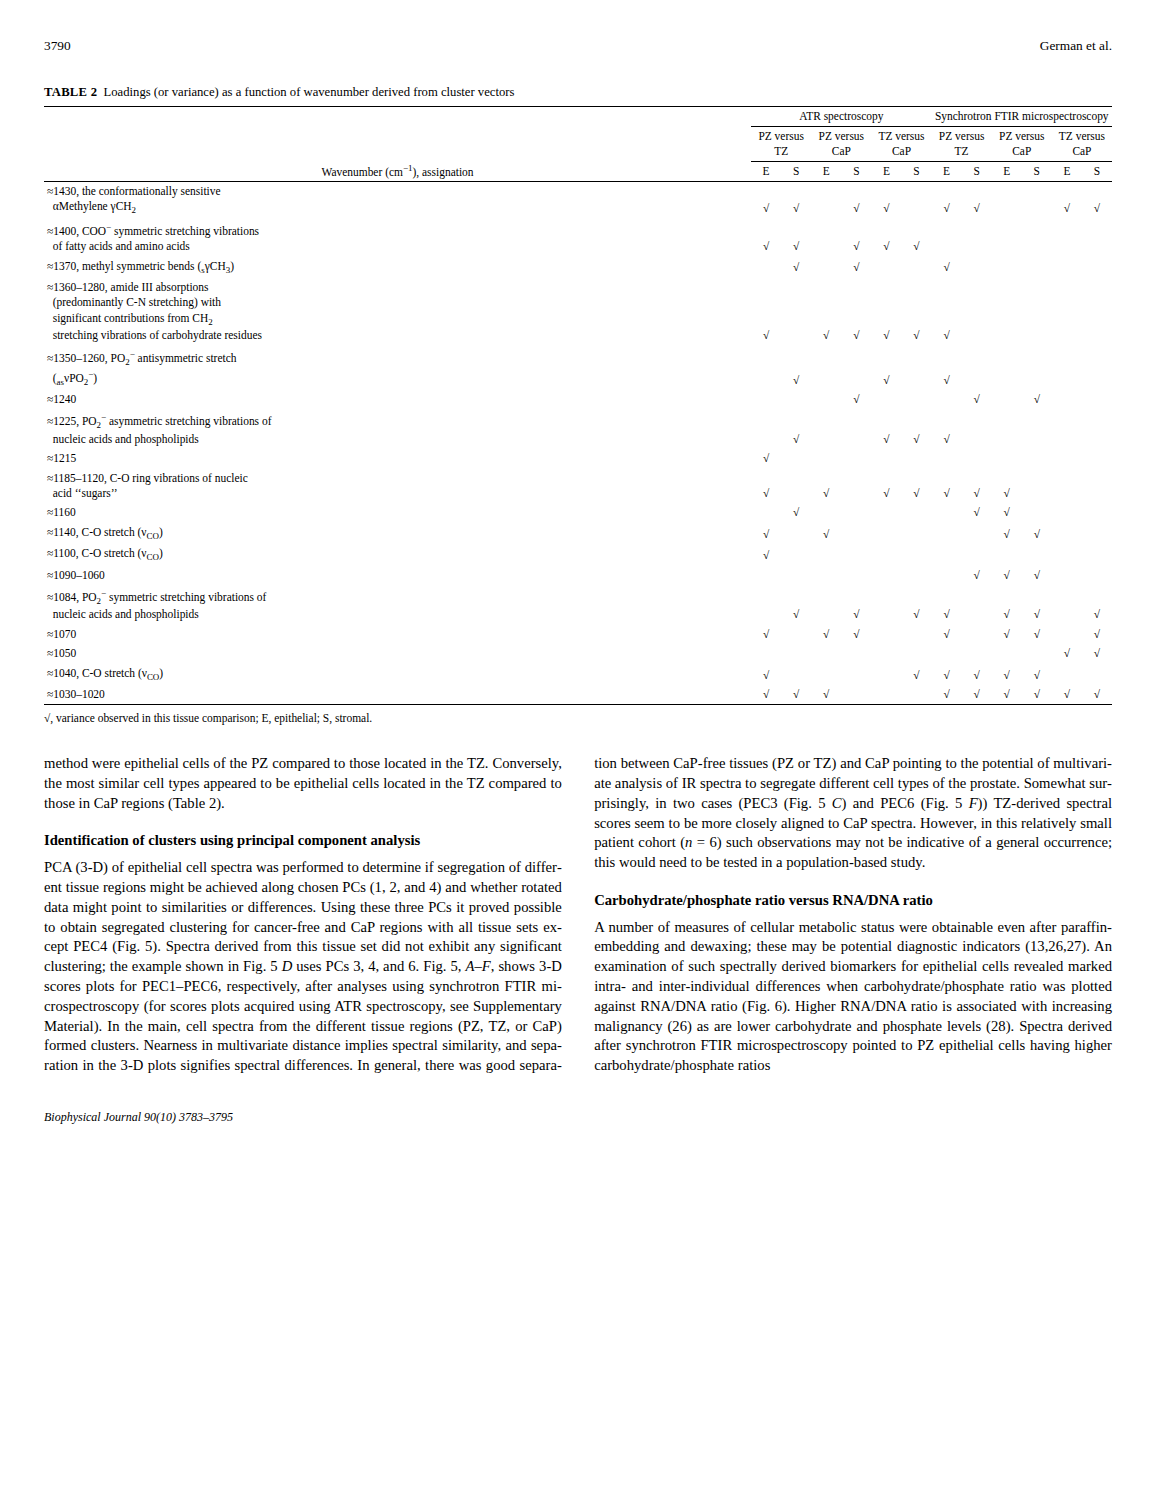3790 German et al.
TABLE 2 Loadings (or variance) as a function of wavenumber derived from cluster vectors
| Wavenumber (cm −1 ), assignation | ATR spectroscopy | Synchrotron FTIR microspectroscopy |
| --- | --- | --- |
| PZ versus TZ | PZ versus CaP | TZ versus CaP | PZ versus TZ | PZ versus CaP | TZ versus CaP |
| E | S | E | S | E | S | E | S | E | S | E | S |
| ≈1430, the conformationally sensitive αMethylene γCH 2 | √ | √ | | √ | √ | | √ | √ | | | √ | √ |
| ≈1400, COO − symmetric stretching vibrations of fatty acids and amino acids | √ | √ | | √ | √ | √ | | | | | | |
| ≈1370, methyl symmetric bends ( s γCH 3 ) | | √ | | √ | | | √ | | | | | |
| ≈1360–1280, amide III absorptions (predominantly C-N stretching) with significant contributions from CH 2 stretching vibrations of carbohydrate residues | √ | | √ | √ | √ | √ | √ | | | | | |
| ≈1350–1260, PO 2 − antisymmetric stretch ( as νPO 2 − ) | | √ | | | √ | | √ | | | | | |
| ≈1240 | | | | √ | | | | √ | | √ | | |
| ≈1225, PO 2 − asymmetric stretching vibrations of nucleic acids and phospholipids | | √ | | | √ | √ | √ | | | | | |
| ≈1215 | √ | | | | | | | | | | | |
| ≈1185–1120, C-O ring vibrations of nucleic acid ‘‘sugars’’ | √ | | √ | | √ | √ | √ | √ | √ | | | |
| ≈1160 | | √ | | | | | | √ | √ | | | |
| ≈1140, C-O stretch (ν CO ) | √ | | √ | | | | | | √ | √ | | |
| ≈1100, C-O stretch (ν CO ) | √ | | | | | | | | | | | |
| ≈1090–1060 | | | | | | | | √ | √ | √ | | |
| ≈1084, PO 2 − symmetric stretching vibrations of nucleic acids and phospholipids | | √ | | √ | | √ | √ | | √ | √ | | √ |
| ≈1070 | √ | | √ | √ | | | √ | | √ | √ | | √ |
| ≈1050 | | | | | | | | | | | √ | √ |
| ≈1040, C-O stretch (ν CO ) | √ | | | | | √ | √ | √ | √ | √ | | |
| ≈1030–1020 | √ | √ | √ | | | | √ | √ | √ | √ | √ | √ |
√, variance observed in this tissue comparison; E, epithelial; S, stromal.
method were epithelial cells of the PZ compared to those located in the TZ. Conversely, the most similar cell types appeared to be epithelial cells located in the TZ compared to those in CaP regions (Table 2).
Identification of clusters using principal component analysis
PCA (3-D) of epithelial cell spectra was performed to determine if segregation of different tissue regions might be achieved along chosen PCs (1, 2, and 4) and whether rotated data might point to similarities or differences. Using these three PCs it proved possible to obtain segregated clustering for cancer-free and CaP regions with all tissue sets except PEC4 (Fig. 5). Spectra derived from this tissue set did not exhibit any significant clustering; the example shown in Fig. 5 D uses PCs 3, 4, and 6. Fig. 5, A–F, shows 3-D scores plots for PEC1–PEC6, respectively, after analyses using synchrotron FTIR microspectroscopy (for scores plots acquired using ATR spectroscopy, see Supplementary Material). In the main, cell spectra from the different tissue regions (PZ, TZ, or CaP) formed clusters. Nearness in multivariate distance implies spectral similarity, and separation in the 3-D plots signifies spectral differences. In general, there was good separation between CaP-free tissues (PZ or TZ) and CaP pointing to the potential of multivariate analysis of IR spectra to segregate different cell types of the prostate. Somewhat surprisingly, in two cases (PEC3 (Fig. 5 C) and PEC6 (Fig. 5 F)) TZ-derived spectral scores seem to be more closely aligned to CaP spectra. However, in this relatively small patient cohort (n = 6) such observations may not be indicative of a general occurrence; this would need to be tested in a population-based study.
Carbohydrate/phosphate ratio versus RNA/DNA ratio
A number of measures of cellular metabolic status were obtainable even after paraffin-embedding and dewaxing; these may be potential diagnostic indicators (13,26,27). An examination of such spectrally derived biomarkers for epithelial cells revealed marked intra- and inter-individual differences when carbohydrate/phosphate ratio was plotted against RNA/DNA ratio (Fig. 6). Higher RNA/DNA ratio is associated with increasing malignancy (26) as are lower carbohydrate and phosphate levels (28). Spectra derived after synchrotron FTIR microspectroscopy pointed to PZ epithelial cells having higher carbohydrate/phosphate ratios
Biophysical Journal 90(10) 3783–3795